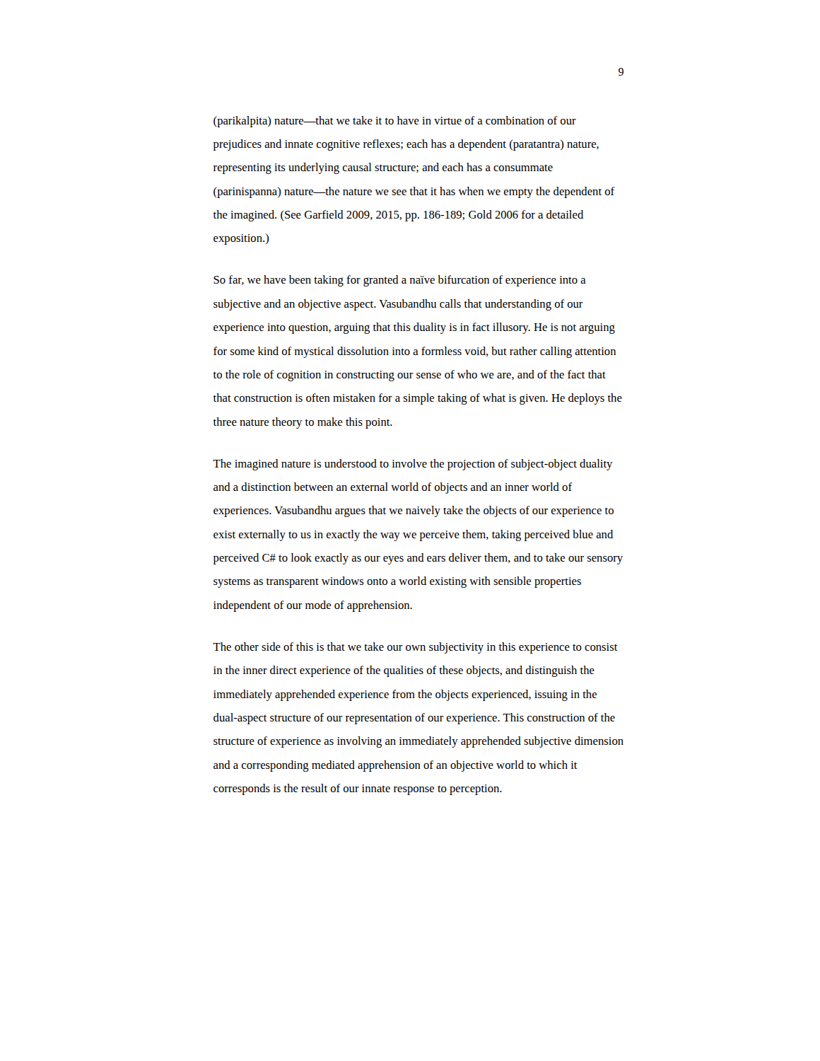9
(parikalpita) nature—that we take it to have in virtue of a combination of our prejudices and innate cognitive reflexes; each has a dependent (paratantra) nature, representing its underlying causal structure; and each has a consummate (parinispanna) nature—the nature we see that it has when we empty the dependent of the imagined. (See Garfield 2009, 2015, pp. 186-189; Gold 2006 for a detailed exposition.)
So far, we have been taking for granted a naïve bifurcation of experience into a subjective and an objective aspect. Vasubandhu calls that understanding of our experience into question, arguing that this duality is in fact illusory. He is not arguing for some kind of mystical dissolution into a formless void, but rather calling attention to the role of cognition in constructing our sense of who we are, and of the fact that that construction is often mistaken for a simple taking of what is given. He deploys the three nature theory to make this point.
The imagined nature is understood to involve the projection of subject-object duality and a distinction between an external world of objects and an inner world of experiences. Vasubandhu argues that we naively take the objects of our experience to exist externally to us in exactly the way we perceive them, taking perceived blue and perceived C# to look exactly as our eyes and ears deliver them, and to take our sensory systems as transparent windows onto a world existing with sensible properties independent of our mode of apprehension.
The other side of this is that we take our own subjectivity in this experience to consist in the inner direct experience of the qualities of these objects, and distinguish the immediately apprehended experience from the objects experienced, issuing in the dual-aspect structure of our representation of our experience. This construction of the structure of experience as involving an immediately apprehended subjective dimension and a corresponding mediated apprehension of an objective world to which it corresponds is the result of our innate response to perception.